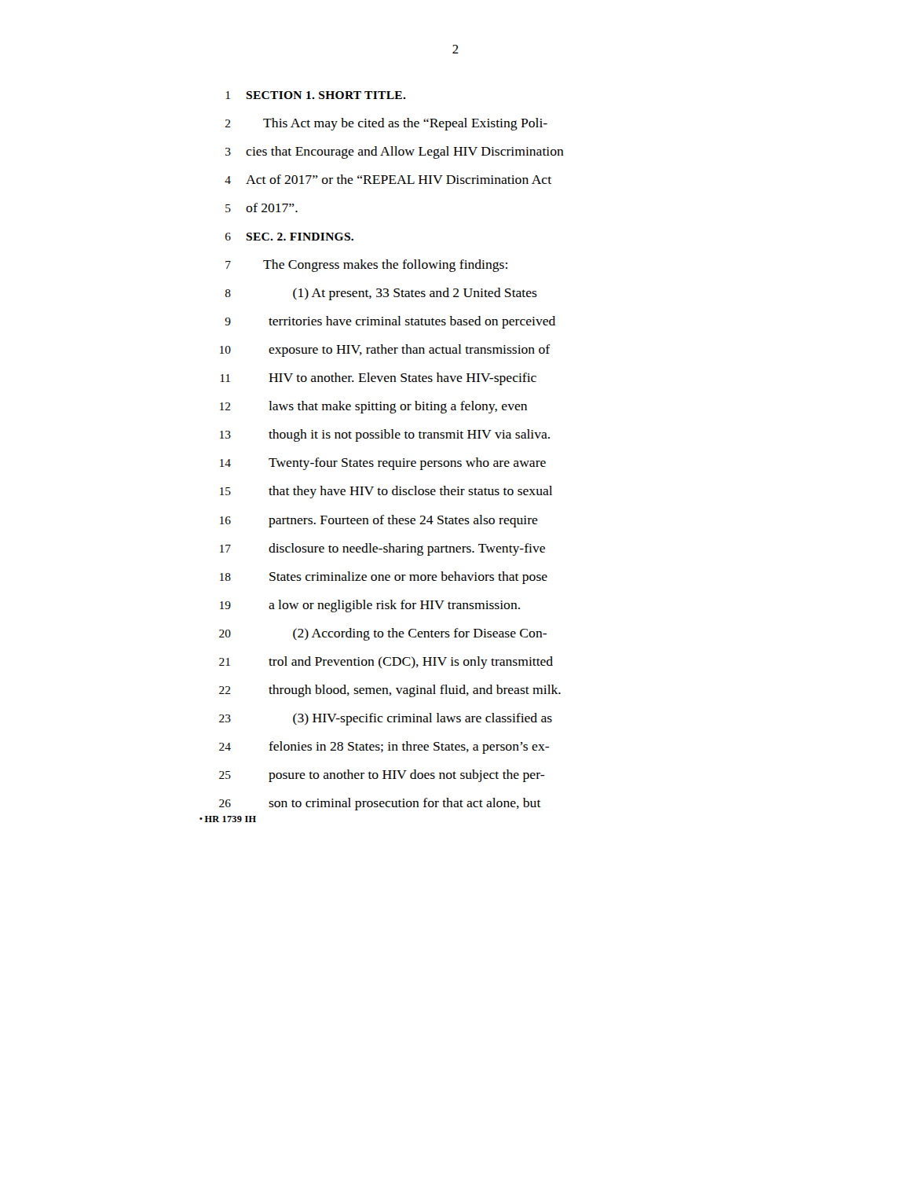2
1
SECTION 1. SHORT TITLE.
2
This Act may be cited as the “Repeal Existing Poli-
3
cies that Encourage and Allow Legal HIV Discrimination
4
Act of 2017” or the “REPEAL HIV Discrimination Act
5
of 2017”.
6
SEC. 2. FINDINGS.
7
The Congress makes the following findings:
8
(1) At present, 33 States and 2 United States
9
territories have criminal statutes based on perceived
10
exposure to HIV, rather than actual transmission of
11
HIV to another. Eleven States have HIV-specific
12
laws that make spitting or biting a felony, even
13
though it is not possible to transmit HIV via saliva.
14
Twenty-four States require persons who are aware
15
that they have HIV to disclose their status to sexual
16
partners. Fourteen of these 24 States also require
17
disclosure to needle-sharing partners. Twenty-five
18
States criminalize one or more behaviors that pose
19
a low or negligible risk for HIV transmission.
20
(2) According to the Centers for Disease Con-
21
trol and Prevention (CDC), HIV is only transmitted
22
through blood, semen, vaginal fluid, and breast milk.
23
(3) HIV-specific criminal laws are classified as
24
felonies in 28 States; in three States, a person’s ex-
25
posure to another to HIV does not subject the per-
26
son to criminal prosecution for that act alone, but
•HR 1739 IH